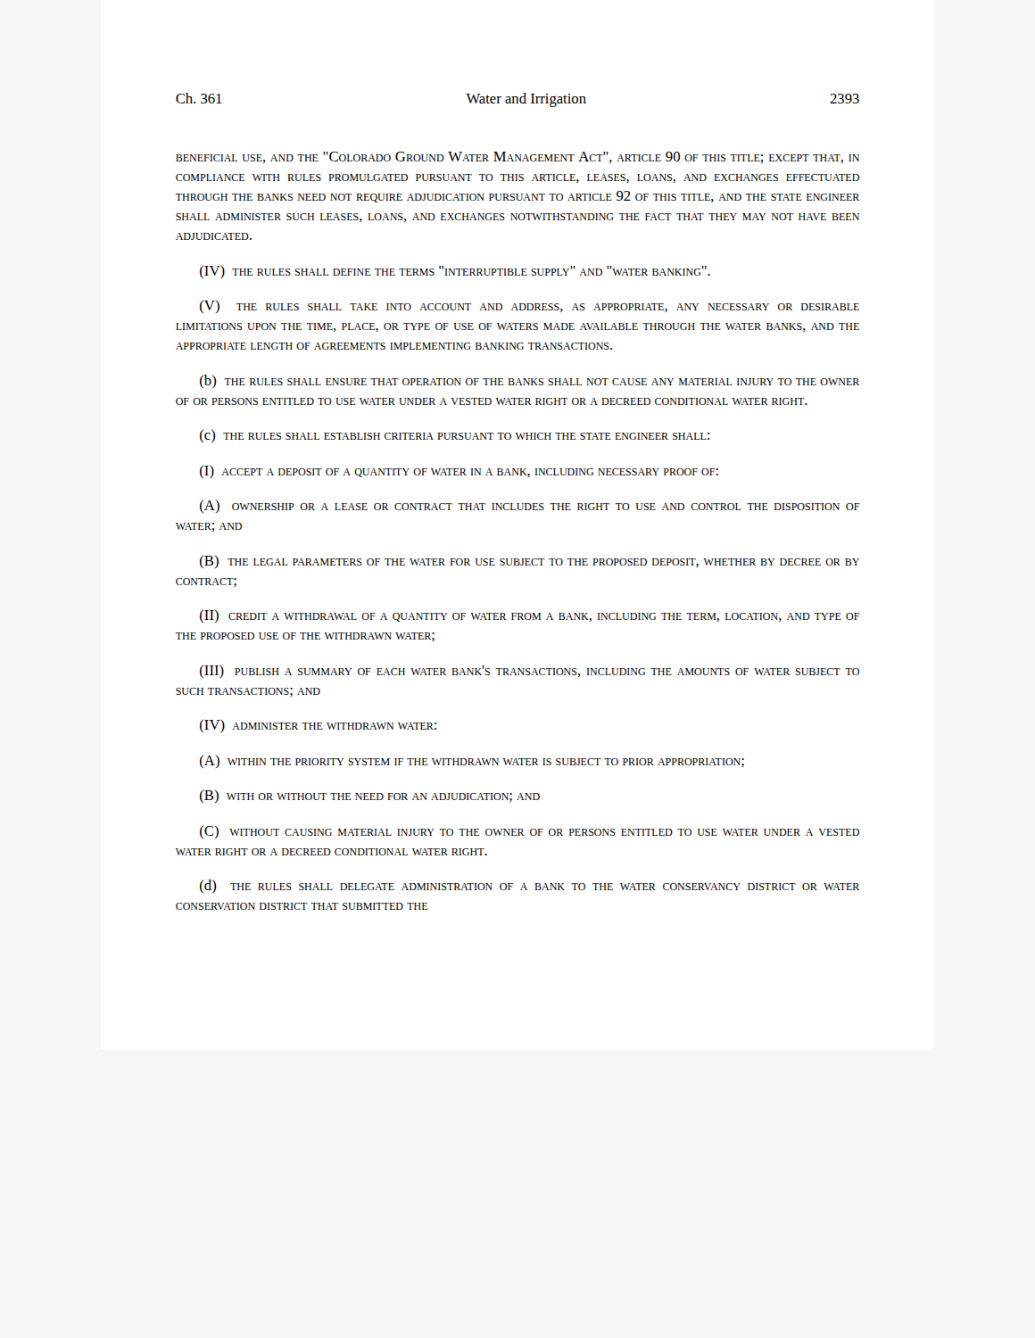Ch. 361 Water and Irrigation 2393
beneficial use, and the "Colorado Ground Water Management Act", article 90 of this title; except that, in compliance with rules promulgated pursuant to this article, leases, loans, and exchanges effectuated through the banks need not require adjudication pursuant to article 92 of this title, and the state engineer shall administer such leases, loans, and exchanges notwithstanding the fact that they may not have been adjudicated.
(IV) The rules shall define the terms "interruptible supply" and "water banking".
(V) The rules shall take into account and address, as appropriate, any necessary or desirable limitations upon the time, place, or type of use of waters made available through the water banks, and the appropriate length of agreements implementing banking transactions.
(b) The rules shall ensure that operation of the banks shall not cause any material injury to the owner of or persons entitled to use water under a vested water right or a decreed conditional water right.
(c) The rules shall establish criteria pursuant to which the state engineer shall:
(I) Accept a deposit of a quantity of water in a bank, including necessary proof of:
(A) Ownership or a lease or contract that includes the right to use and control the disposition of water; and
(B) The legal parameters of the water for use subject to the proposed deposit, whether by decree or by contract;
(II) Credit a withdrawal of a quantity of water from a bank, including the term, location, and type of the proposed use of the withdrawn water;
(III) Publish a summary of each water bank's transactions, including the amounts of water subject to such transactions; and
(IV) Administer the withdrawn water:
(A) Within the priority system if the withdrawn water is subject to prior appropriation;
(B) With or without the need for an adjudication; and
(C) Without causing material injury to the owner of or persons entitled to use water under a vested water right or a decreed conditional water right.
(d) The rules shall delegate administration of a bank to the water conservancy district or water conservation district that submitted the